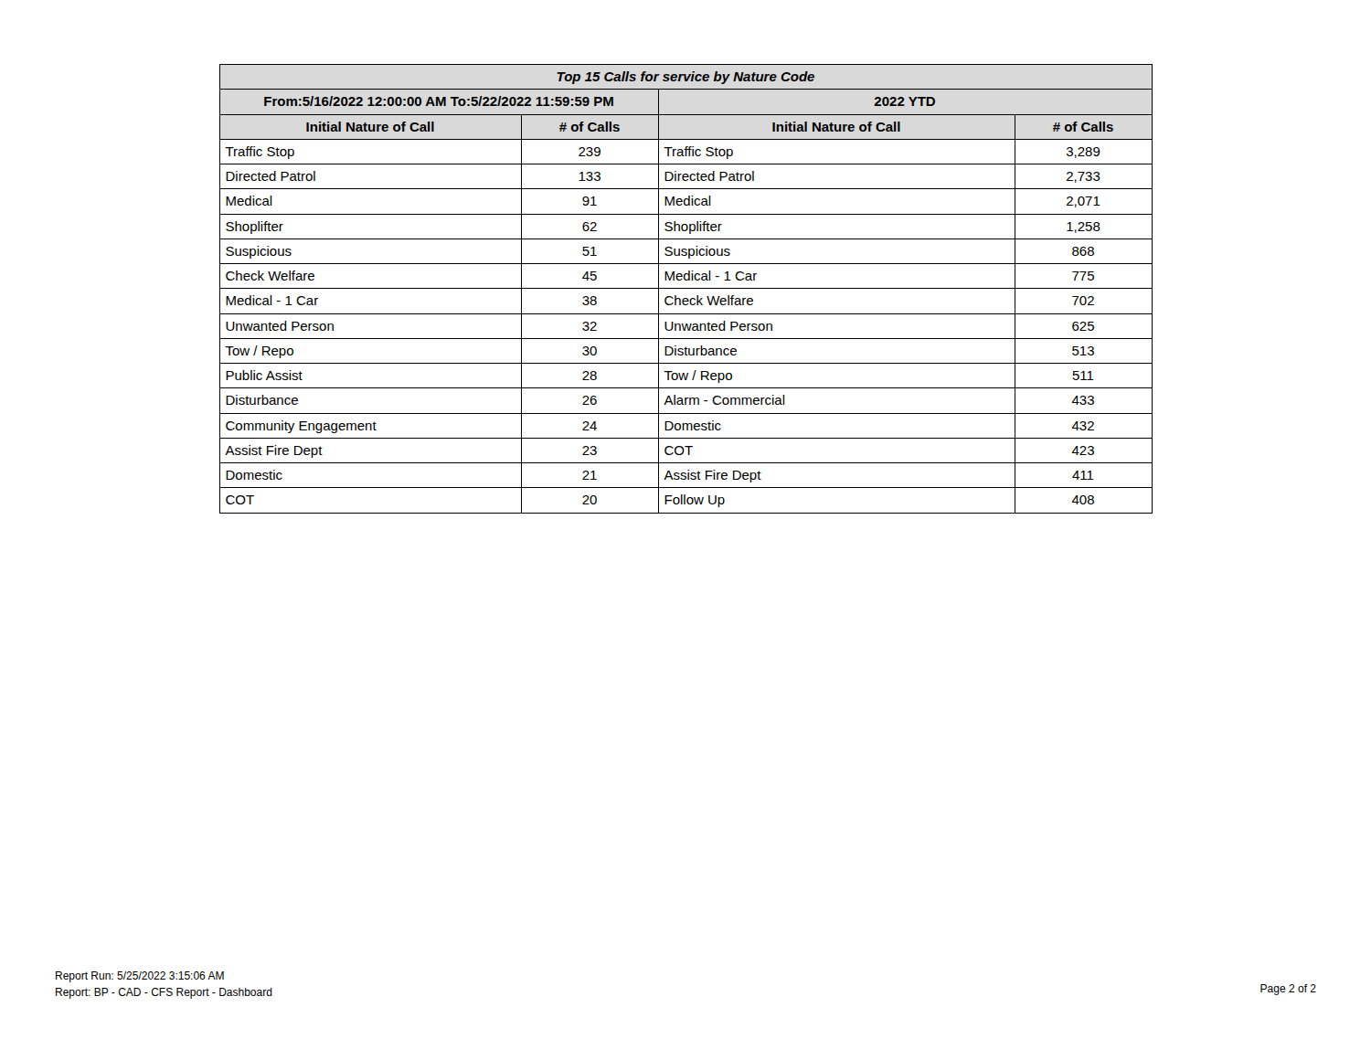| Top 15 Calls for service by Nature Code |
| From:5/16/2022 12:00:00 AM To:5/22/2022 11:59:59 PM | 2022 YTD |
| Initial Nature of Call | # of Calls | Initial Nature of Call | # of Calls |
| Traffic Stop | 239 | Traffic Stop | 3,289 |
| Directed Patrol | 133 | Directed Patrol | 2,733 |
| Medical | 91 | Medical | 2,071 |
| Shoplifter | 62 | Shoplifter | 1,258 |
| Suspicious | 51 | Suspicious | 868 |
| Check Welfare | 45 | Medical - 1 Car | 775 |
| Medical - 1 Car | 38 | Check Welfare | 702 |
| Unwanted Person | 32 | Unwanted Person | 625 |
| Tow / Repo | 30 | Disturbance | 513 |
| Public Assist | 28 | Tow / Repo | 511 |
| Disturbance | 26 | Alarm - Commercial | 433 |
| Community Engagement | 24 | Domestic | 432 |
| Assist Fire Dept | 23 | COT | 423 |
| Domestic | 21 | Assist Fire Dept | 411 |
| COT | 20 | Follow Up | 408 |
Report Run: 5/25/2022 3:15:06 AM
Report: BP - CAD - CFS Report - Dashboard
Page 2 of 2